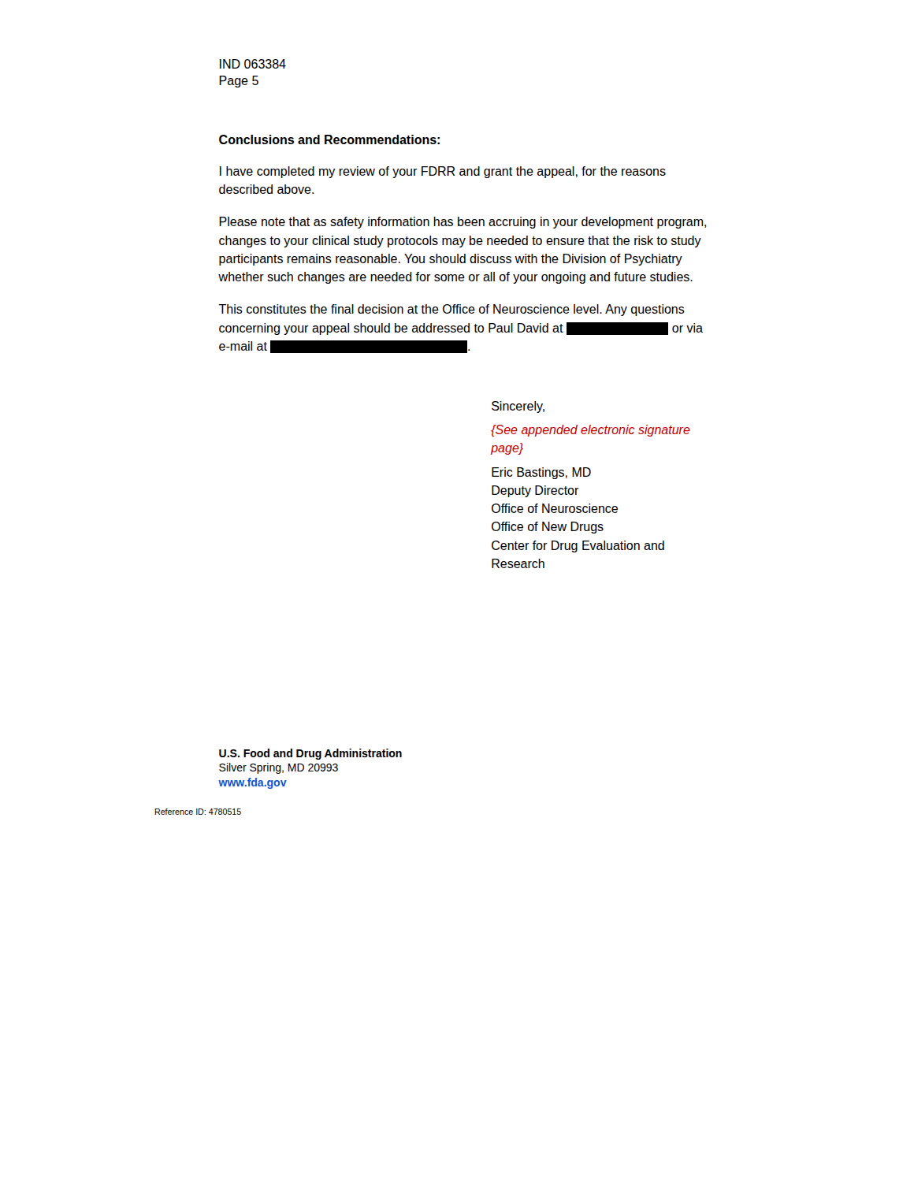IND 063384
Page 5
Conclusions and Recommendations:
I have completed my review of your FDRR and grant the appeal, for the reasons described above.
Please note that as safety information has been accruing in your development program, changes to your clinical study protocols may be needed to ensure that the risk to study participants remains reasonable. You should discuss with the Division of Psychiatry whether such changes are needed for some or all of your ongoing and future studies.
This constitutes the final decision at the Office of Neuroscience level. Any questions concerning your appeal should be addressed to Paul David at or via e-mail at .
Sincerely,
{See appended electronic signature page}
Eric Bastings, MD
Deputy Director
Office of Neuroscience
Office of New Drugs
Center for Drug Evaluation and Research
U.S. Food and Drug Administration
Silver Spring, MD 20993
www.fda.gov
Reference ID: 4780515